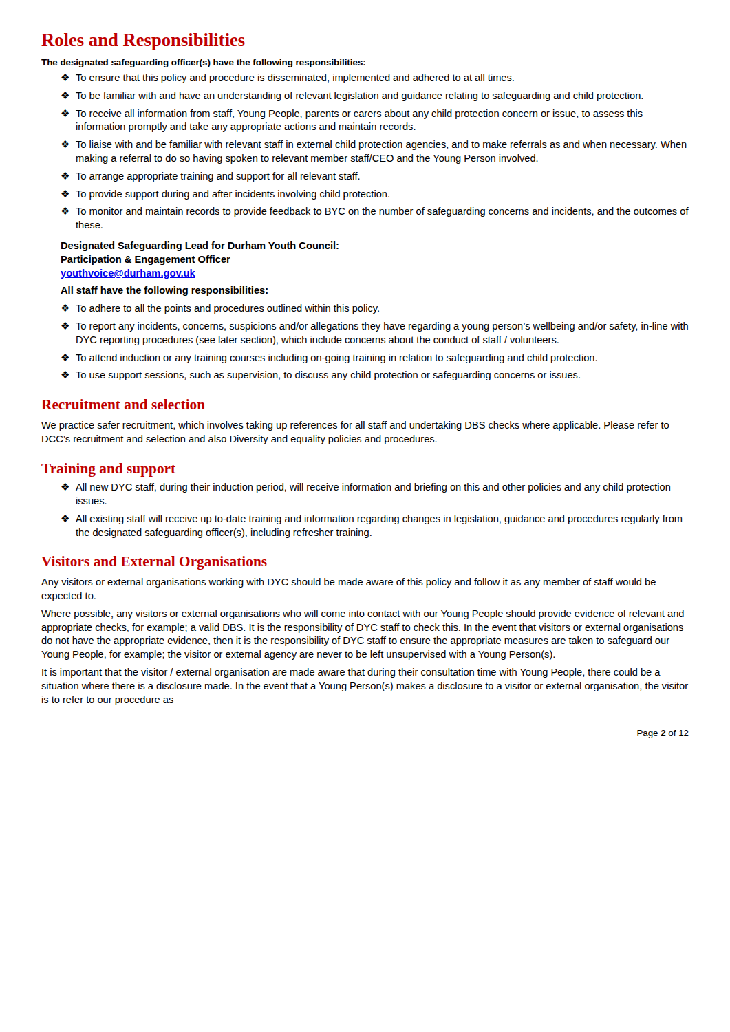Roles and Responsibilities
The designated safeguarding officer(s) have the following responsibilities:
To ensure that this policy and procedure is disseminated, implemented and adhered to at all times.
To be familiar with and have an understanding of relevant legislation and guidance relating to safeguarding and child protection.
To receive all information from staff, Young People, parents or carers about any child protection concern or issue, to assess this information promptly and take any appropriate actions and maintain records.
To liaise with and be familiar with relevant staff in external child protection agencies, and to make referrals as and when necessary. When making a referral to do so having spoken to relevant member staff/CEO and the Young Person involved.
To arrange appropriate training and support for all relevant staff.
To provide support during and after incidents involving child protection.
To monitor and maintain records to provide feedback to BYC on the number of safeguarding concerns and incidents, and the outcomes of these.
Designated Safeguarding Lead for Durham Youth Council:
Participation & Engagement Officer
youthvoice@durham.gov.uk
All staff have the following responsibilities:
To adhere to all the points and procedures outlined within this policy.
To report any incidents, concerns, suspicions and/or allegations they have regarding a young person’s wellbeing and/or safety, in-line with DYC reporting procedures (see later section), which include concerns about the conduct of staff / volunteers.
To attend induction or any training courses including on-going training in relation to safeguarding and child protection.
To use support sessions, such as supervision, to discuss any child protection or safeguarding concerns or issues.
Recruitment and selection
We practice safer recruitment, which involves taking up references for all staff and undertaking DBS checks where applicable. Please refer to DCC’s recruitment and selection and also Diversity and equality policies and procedures.
Training and support
All new DYC staff, during their induction period, will receive information and briefing on this and other policies and any child protection issues.
All existing staff will receive up to-date training and information regarding changes in legislation, guidance and procedures regularly from the designated safeguarding officer(s), including refresher training.
Visitors and External Organisations
Any visitors or external organisations working with DYC should be made aware of this policy and follow it as any member of staff would be expected to.
Where possible, any visitors or external organisations who will come into contact with our Young People should provide evidence of relevant and appropriate checks, for example; a valid DBS. It is the responsibility of DYC staff to check this. In the event that visitors or external organisations do not have the appropriate evidence, then it is the responsibility of DYC staff to ensure the appropriate measures are taken to safeguard our Young People, for example; the visitor or external agency are never to be left unsupervised with a Young Person(s).
It is important that the visitor / external organisation are made aware that during their consultation time with Young People, there could be a situation where there is a disclosure made. In the event that a Young Person(s) makes a disclosure to a visitor or external organisation, the visitor is to refer to our procedure as
Page 2 of 12